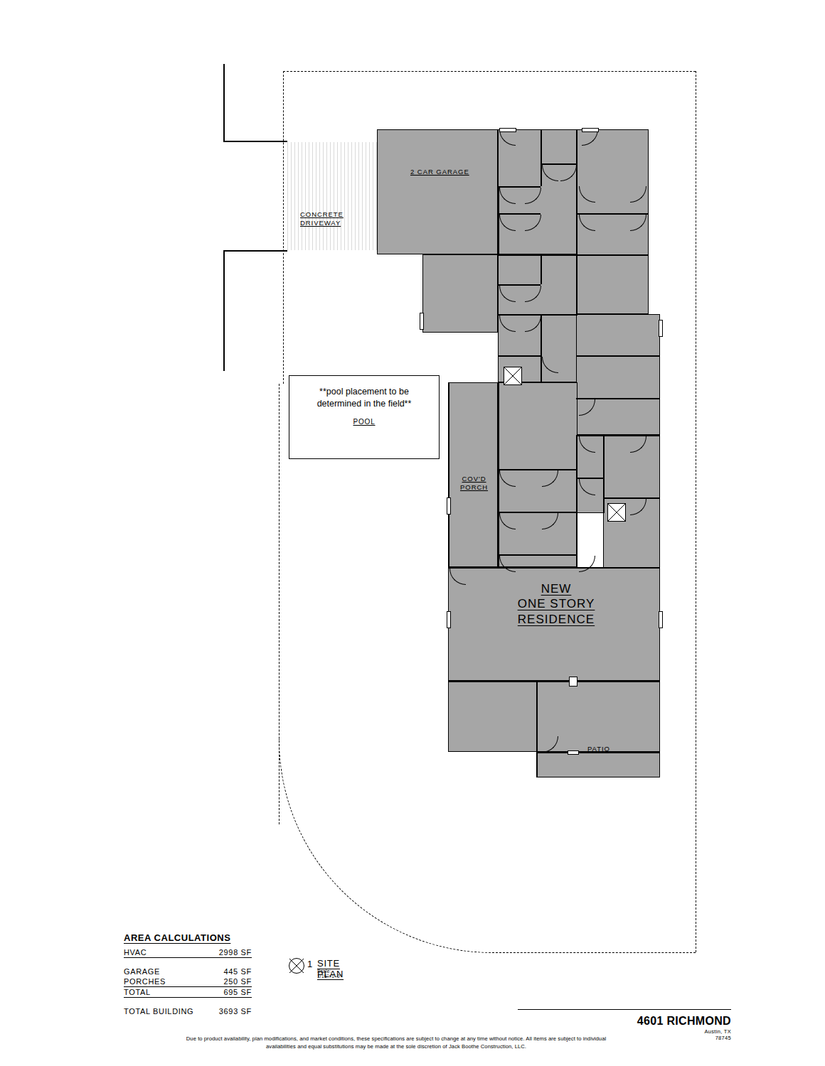**pool placement to be
determined in the field**
POOL
2 CAR GARAGE
CONCRETE
DRIVEWAY
COV'D
PORCH
PATIO
NEW
ONE STORY
RESIDENCE
AREA CALCULATIONS
| HVAC | 2998 SF |
| GARAGE | 445 SF |
| PORCHES | 250 SF |
| TOTAL | 695 SF |
| TOTAL BUILDING | 3693 SF |
1
SITE PLAN
Scale: 1/16"=1'-0"
4601 RICHMOND
Austin, TX
78745
Due to product availability, plan modifications, and market conditions, these specifications are subject to change at any time without notice. All items are subject to individual availabilities and equal substitutions may be made at the sole discretion of Jack Boothe Construction, LLC.